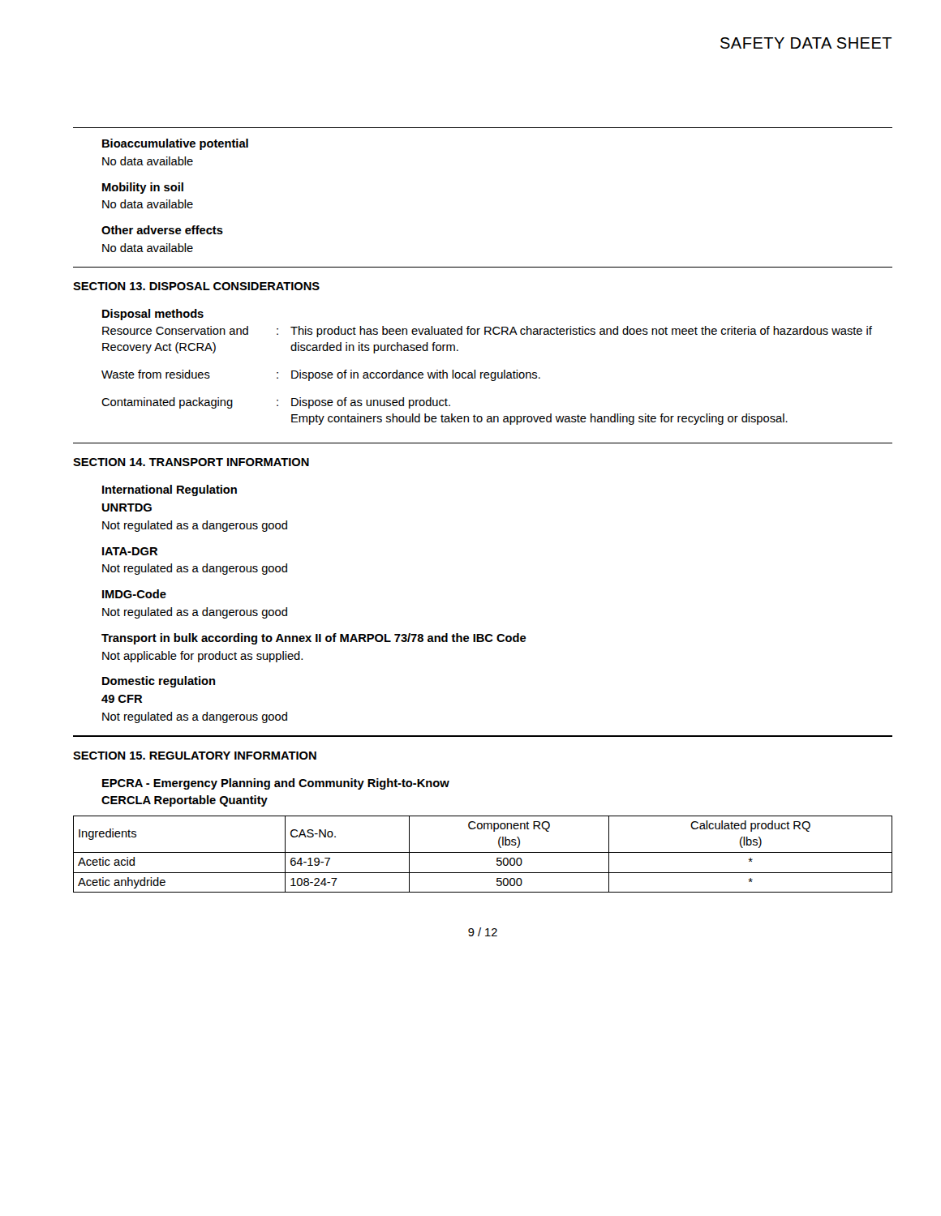SAFETY DATA SHEET
Bioaccumulative potential
No data available
Mobility in soil
No data available
Other adverse effects
No data available
SECTION 13. DISPOSAL CONSIDERATIONS
Disposal methods
| Resource Conservation and Recovery Act (RCRA) | : | This product has been evaluated for RCRA characteristics and does not meet the criteria of hazardous waste if discarded in its purchased form. |
| Waste from residues | : | Dispose of in accordance with local regulations. |
| Contaminated packaging | : | Dispose of as unused product. Empty containers should be taken to an approved waste handling site for recycling or disposal. |
SECTION 14. TRANSPORT INFORMATION
International Regulation
UNRTDG
Not regulated as a dangerous good
IATA-DGR
Not regulated as a dangerous good
IMDG-Code
Not regulated as a dangerous good
Transport in bulk according to Annex II of MARPOL 73/78 and the IBC Code
Not applicable for product as supplied.
Domestic regulation
49 CFR
Not regulated as a dangerous good
SECTION 15. REGULATORY INFORMATION
EPCRA - Emergency Planning and Community Right-to-Know
CERCLA Reportable Quantity
| Ingredients | CAS-No. | Component RQ (lbs) | Calculated product RQ (lbs) |
| --- | --- | --- | --- |
| Acetic acid | 64-19-7 | 5000 | * |
| Acetic anhydride | 108-24-7 | 5000 | * |
9 / 12